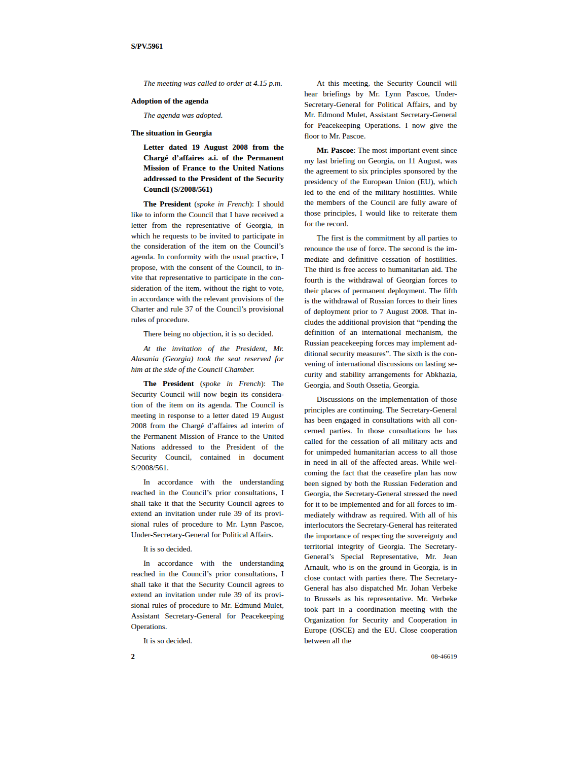S/PV.5961
The meeting was called to order at 4.15 p.m.
Adoption of the agenda
The agenda was adopted.
The situation in Georgia
Letter dated 19 August 2008 from the Chargé d’affaires a.i. of the Permanent Mission of France to the United Nations addressed to the President of the Security Council (S/2008/561)
The President (spoke in French): I should like to inform the Council that I have received a letter from the representative of Georgia, in which he requests to be invited to participate in the consideration of the item on the Council’s agenda. In conformity with the usual practice, I propose, with the consent of the Council, to invite that representative to participate in the consideration of the item, without the right to vote, in accordance with the relevant provisions of the Charter and rule 37 of the Council’s provisional rules of procedure.
There being no objection, it is so decided.
At the invitation of the President, Mr. Alasania (Georgia) took the seat reserved for him at the side of the Council Chamber.
The President (spoke in French): The Security Council will now begin its consideration of the item on its agenda. The Council is meeting in response to a letter dated 19 August 2008 from the Chargé d’affaires ad interim of the Permanent Mission of France to the United Nations addressed to the President of the Security Council, contained in document S/2008/561.
In accordance with the understanding reached in the Council’s prior consultations, I shall take it that the Security Council agrees to extend an invitation under rule 39 of its provisional rules of procedure to Mr. Lynn Pascoe, Under-Secretary-General for Political Affairs.
It is so decided.
In accordance with the understanding reached in the Council’s prior consultations, I shall take it that the Security Council agrees to extend an invitation under rule 39 of its provisional rules of procedure to Mr. Edmund Mulet, Assistant Secretary-General for Peacekeeping Operations.
It is so decided.
At this meeting, the Security Council will hear briefings by Mr. Lynn Pascoe, Under-Secretary-General for Political Affairs, and by Mr. Edmond Mulet, Assistant Secretary-General for Peacekeeping Operations. I now give the floor to Mr. Pascoe.
Mr. Pascoe: The most important event since my last briefing on Georgia, on 11 August, was the agreement to six principles sponsored by the presidency of the European Union (EU), which led to the end of the military hostilities. While the members of the Council are fully aware of those principles, I would like to reiterate them for the record.
The first is the commitment by all parties to renounce the use of force. The second is the immediate and definitive cessation of hostilities. The third is free access to humanitarian aid. The fourth is the withdrawal of Georgian forces to their places of permanent deployment. The fifth is the withdrawal of Russian forces to their lines of deployment prior to 7 August 2008. That includes the additional provision that “pending the definition of an international mechanism, the Russian peacekeeping forces may implement additional security measures”. The sixth is the convening of international discussions on lasting security and stability arrangements for Abkhazia, Georgia, and South Ossetia, Georgia.
Discussions on the implementation of those principles are continuing. The Secretary-General has been engaged in consultations with all concerned parties. In those consultations he has called for the cessation of all military acts and for unimpeded humanitarian access to all those in need in all of the affected areas. While welcoming the fact that the ceasefire plan has now been signed by both the Russian Federation and Georgia, the Secretary-General stressed the need for it to be implemented and for all forces to immediately withdraw as required. With all of his interlocutors the Secretary-General has reiterated the importance of respecting the sovereignty and territorial integrity of Georgia. The Secretary-General’s Special Representative, Mr. Jean Arnault, who is on the ground in Georgia, is in close contact with parties there. The Secretary-General has also dispatched Mr. Johan Verbeke to Brussels as his representative. Mr. Verbeke took part in a coordination meeting with the Organization for Security and Cooperation in Europe (OSCE) and the EU. Close cooperation between all the
2 08-46619